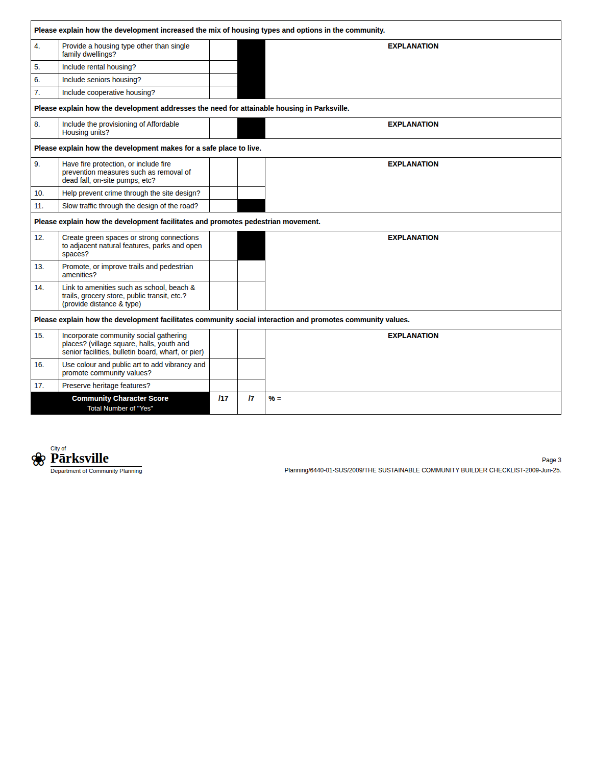| Please explain how the development increased the mix of housing types and options in the community. |
| 4. | Provide a housing type other than single family dwellings? | | | EXPLANATION |
| 5. | Include rental housing? | |
| 6. | Include seniors housing? | |
| 7. | Include cooperative housing? | |
| Please explain how the development addresses the need for attainable housing in Parksville. |
| 8. | Include the provisioning of Affordable Housing units? | | | EXPLANATION |
| Please explain how the development makes for a safe place to live. |
| 9. | Have fire protection, or include fire prevention measures such as removal of dead fall, on-site pumps, etc? | | | EXPLANATION |
| 10. | Help prevent crime through the site design? | | |
| 11. | Slow traffic through the design of the road? | | |
| Please explain how the development facilitates and promotes pedestrian movement. |
| 12. | Create green spaces or strong connections to adjacent natural features, parks and open spaces? | | | EXPLANATION |
| 13. | Promote, or improve trails and pedestrian amenities? | | |
| 14. | Link to amenities such as school, beach & trails, grocery store, public transit, etc.? (provide distance & type) | | |
| Please explain how the development facilitates community social interaction and promotes community values. |
| 15. | Incorporate community social gathering places? (village square, halls, youth and senior facilities, bulletin board, wharf, or pier) | | | EXPLANATION |
| 16. | Use colour and public art to add vibrancy and promote community values? | | |
| 17. | Preserve heritage features? | | |
| Community Character Score Total Number of "Yes" | /17 | /7 | % = |
❀
City of Pārksville
Department of Community Planning
Page 3
Planning/6440-01-SUS/2009/THE SUSTAINABLE COMMUNITY BUILDER CHECKLIST-2009-Jun-25.